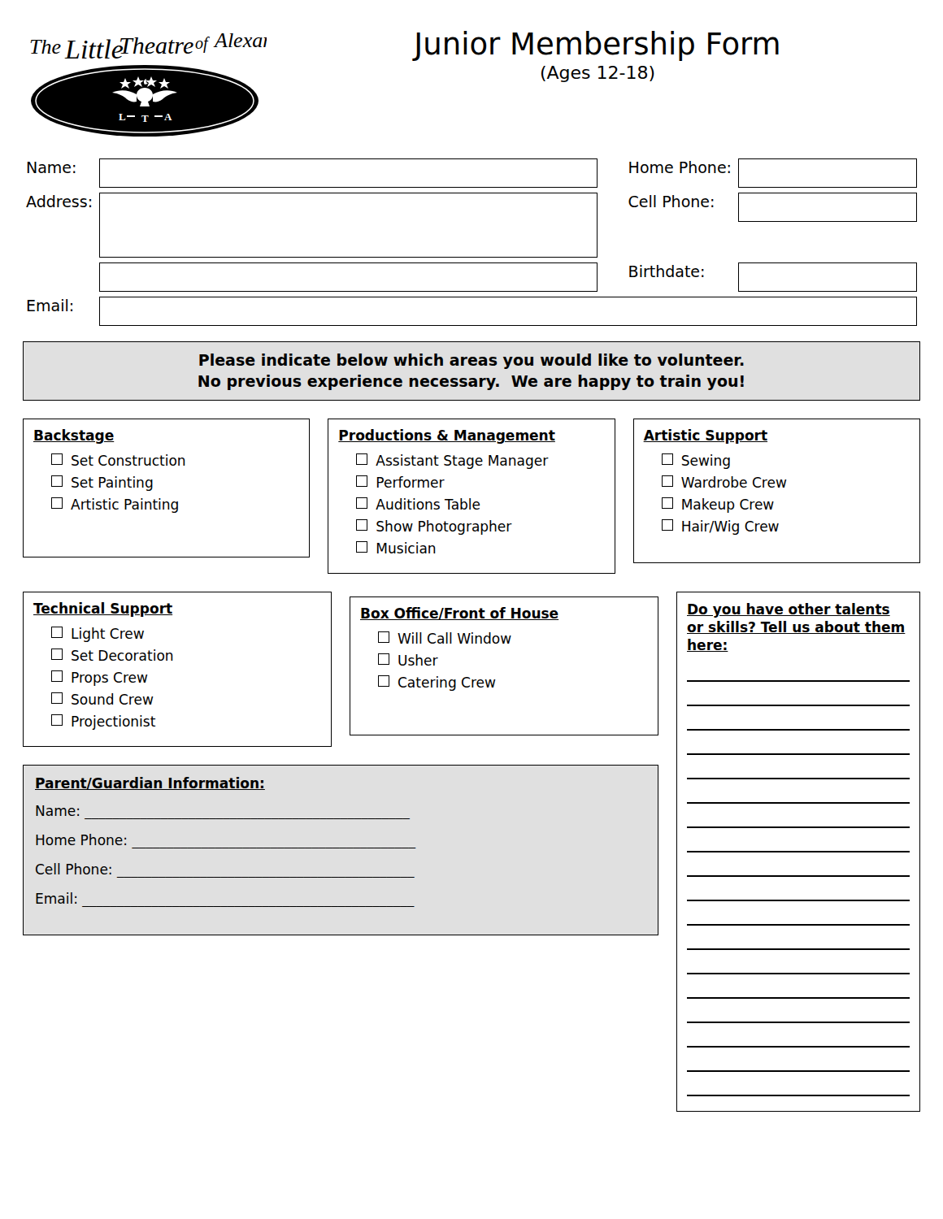The Little Theatre of Alexandria L T A
Junior Membership Form
(Ages 12-18)
| Name: | | | Home Phone: | |
| Address: | | | Cell Phone: | |
| | | | Birthdate: | |
| Email: | |
Please indicate below which areas you would like to volunteer.
No previous experience necessary. We are happy to train you!
Backstage
Set Construction
Set Painting
Artistic Painting
Productions & Management
Assistant Stage Manager
Performer
Auditions Table
Show Photographer
Musician
Artistic Support
Sewing
Wardrobe Crew
Makeup Crew
Hair/Wig Crew
Technical Support
Light Crew
Set Decoration
Props Crew
Sound Crew
Projectionist
Box Office/Front of House
Will Call Window
Usher
Catering Crew
Parent/Guardian Information:
Name: _______________________________________________
Home Phone: _________________________________________
Cell Phone: ___________________________________________
Email: ________________________________________________
Do you have other talents or skills? Tell us about them here: